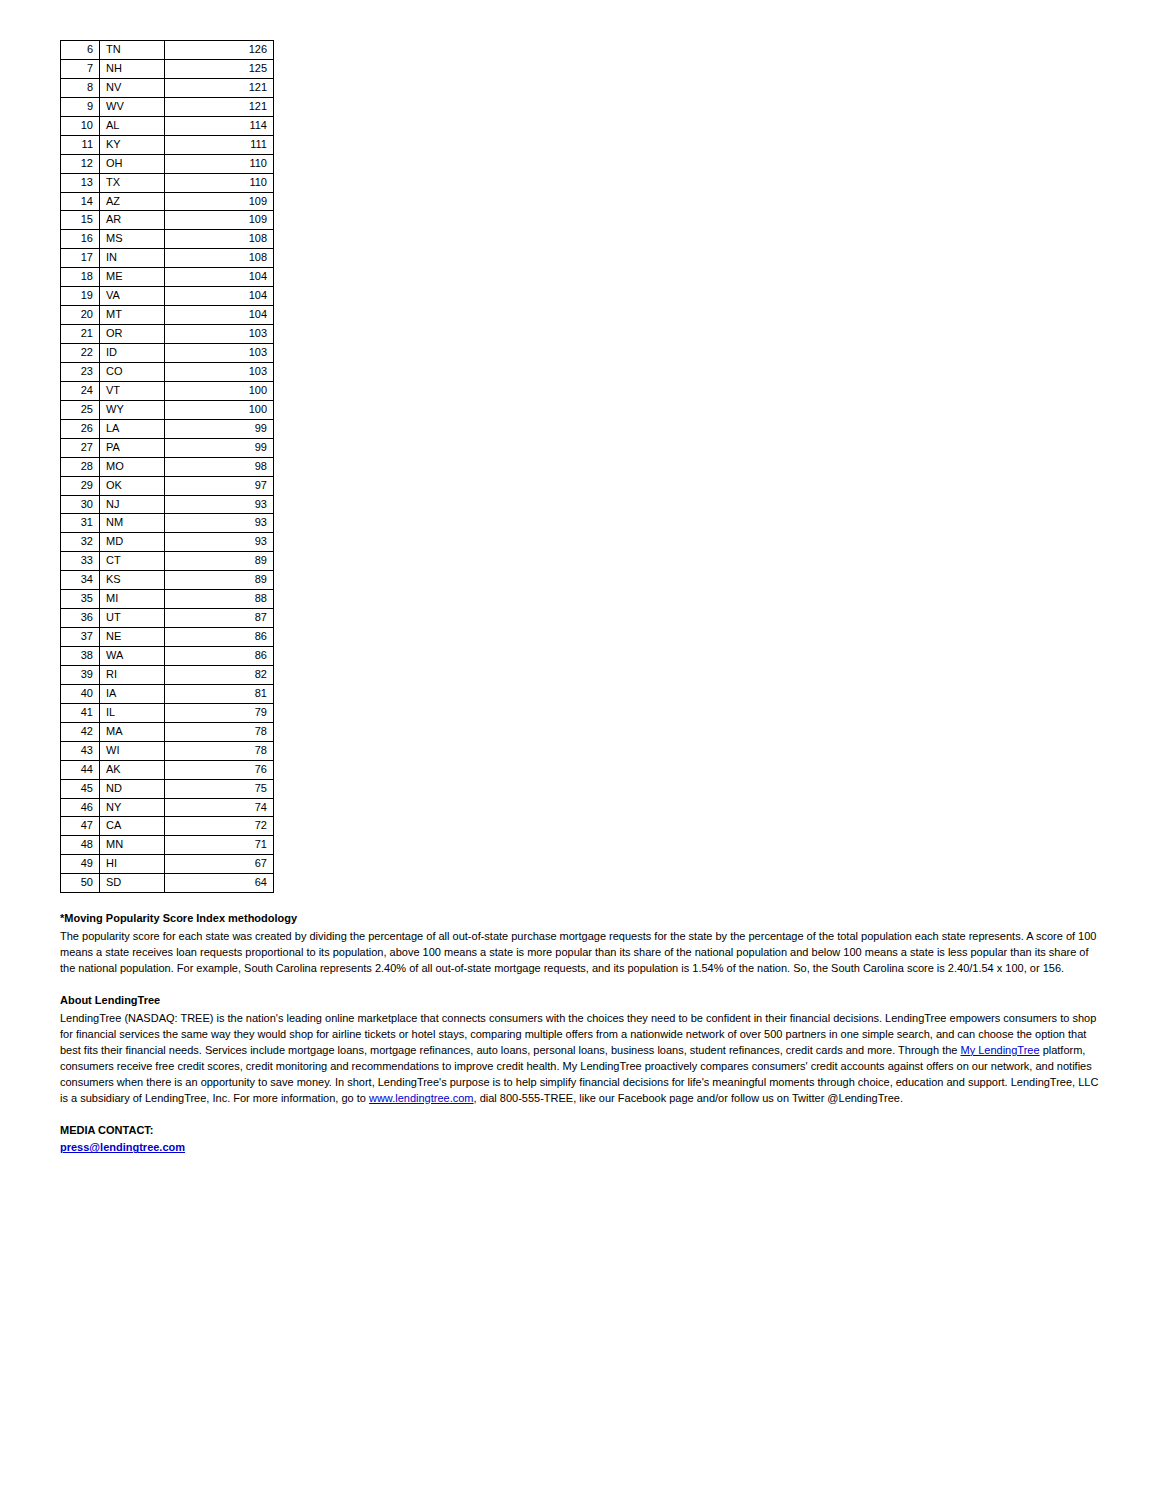| 6 | TN | 126 |
| 7 | NH | 125 |
| 8 | NV | 121 |
| 9 | WV | 121 |
| 10 | AL | 114 |
| 11 | KY | 111 |
| 12 | OH | 110 |
| 13 | TX | 110 |
| 14 | AZ | 109 |
| 15 | AR | 109 |
| 16 | MS | 108 |
| 17 | IN | 108 |
| 18 | ME | 104 |
| 19 | VA | 104 |
| 20 | MT | 104 |
| 21 | OR | 103 |
| 22 | ID | 103 |
| 23 | CO | 103 |
| 24 | VT | 100 |
| 25 | WY | 100 |
| 26 | LA | 99 |
| 27 | PA | 99 |
| 28 | MO | 98 |
| 29 | OK | 97 |
| 30 | NJ | 93 |
| 31 | NM | 93 |
| 32 | MD | 93 |
| 33 | CT | 89 |
| 34 | KS | 89 |
| 35 | MI | 88 |
| 36 | UT | 87 |
| 37 | NE | 86 |
| 38 | WA | 86 |
| 39 | RI | 82 |
| 40 | IA | 81 |
| 41 | IL | 79 |
| 42 | MA | 78 |
| 43 | WI | 78 |
| 44 | AK | 76 |
| 45 | ND | 75 |
| 46 | NY | 74 |
| 47 | CA | 72 |
| 48 | MN | 71 |
| 49 | HI | 67 |
| 50 | SD | 64 |
*Moving Popularity Score Index methodology
The popularity score for each state was created by dividing the percentage of all out-of-state purchase mortgage requests for the state by the percentage of the total population each state represents. A score of 100 means a state receives loan requests proportional to its population, above 100 means a state is more popular than its share of the national population and below 100 means a state is less popular than its share of the national population. For example, South Carolina represents 2.40% of all out-of-state mortgage requests, and its population is 1.54% of the nation. So, the South Carolina score is 2.40/1.54 x 100, or 156.
About LendingTree
LendingTree (NASDAQ: TREE) is the nation's leading online marketplace that connects consumers with the choices they need to be confident in their financial decisions. LendingTree empowers consumers to shop for financial services the same way they would shop for airline tickets or hotel stays, comparing multiple offers from a nationwide network of over 500 partners in one simple search, and can choose the option that best fits their financial needs. Services include mortgage loans, mortgage refinances, auto loans, personal loans, business loans, student refinances, credit cards and more. Through the My LendingTree platform, consumers receive free credit scores, credit monitoring and recommendations to improve credit health. My LendingTree proactively compares consumers' credit accounts against offers on our network, and notifies consumers when there is an opportunity to save money. In short, LendingTree's purpose is to help simplify financial decisions for life's meaningful moments through choice, education and support. LendingTree, LLC is a subsidiary of LendingTree, Inc. For more information, go to www.lendingtree.com, dial 800-555-TREE, like our Facebook page and/or follow us on Twitter @LendingTree.
MEDIA CONTACT:
press@lendingtree.com